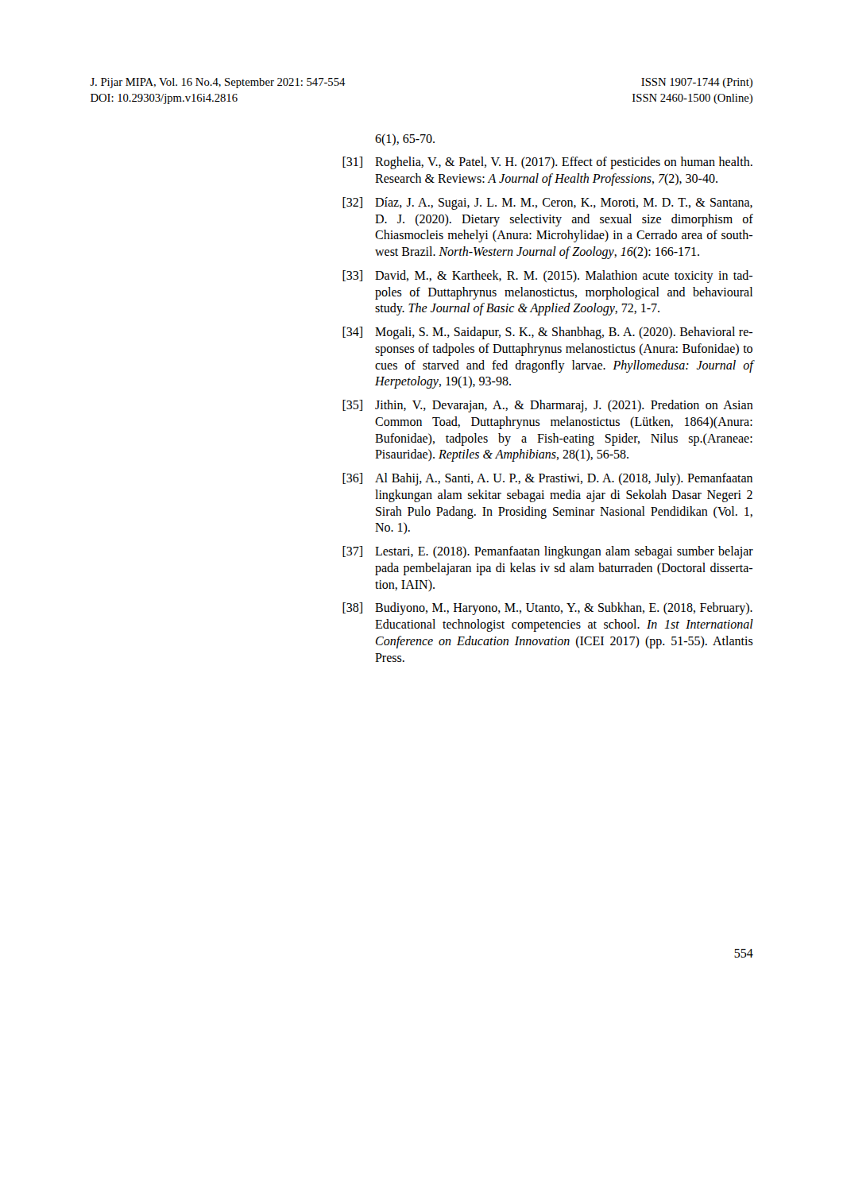J. Pijar MIPA, Vol. 16 No.4, September 2021: 547-554
DOI: 10.29303/jpm.v16i4.2816
ISSN 1907-1744 (Print)
ISSN 2460-1500 (Online)
6(1), 65-70.
[31] Roghelia, V., & Patel, V. H. (2017). Effect of pesticides on human health. Research & Reviews: A Journal of Health Professions, 7(2), 30-40.
[32] Díaz, J. A., Sugai, J. L. M. M., Ceron, K., Moroti, M. D. T., & Santana, D. J. (2020). Dietary selectivity and sexual size dimorphism of Chiasmocleis mehelyi (Anura: Microhylidae) in a Cerrado area of southwest Brazil. North-Western Journal of Zoology, 16(2): 166-171.
[33] David, M., & Kartheek, R. M. (2015). Malathion acute toxicity in tadpoles of Duttaphrynus melanostictus, morphological and behavioural study. The Journal of Basic & Applied Zoology, 72, 1-7.
[34] Mogali, S. M., Saidapur, S. K., & Shanbhag, B. A. (2020). Behavioral responses of tadpoles of Duttaphrynus melanostictus (Anura: Bufonidae) to cues of starved and fed dragonfly larvae. Phyllomedusa: Journal of Herpetology, 19(1), 93-98.
[35] Jithin, V., Devarajan, A., & Dharmaraj, J. (2021). Predation on Asian Common Toad, Duttaphrynus melanostictus (Lütken, 1864)(Anura: Bufonidae), tadpoles by a Fish-eating Spider, Nilus sp.(Araneae: Pisauridae). Reptiles & Amphibians, 28(1), 56-58.
[36] Al Bahij, A., Santi, A. U. P., & Prastiwi, D. A. (2018, July). Pemanfaatan lingkungan alam sekitar sebagai media ajar di Sekolah Dasar Negeri 2 Sirah Pulo Padang. In Prosiding Seminar Nasional Pendidikan (Vol. 1, No. 1).
[37] Lestari, E. (2018). Pemanfaatan lingkungan alam sebagai sumber belajar pada pembelajaran ipa di kelas iv sd alam baturraden (Doctoral dissertation, IAIN).
[38] Budiyono, M., Haryono, M., Utanto, Y., & Subkhan, E. (2018, February). Educational technologist competencies at school. In 1st International Conference on Education Innovation (ICEI 2017) (pp. 51-55). Atlantis Press.
554